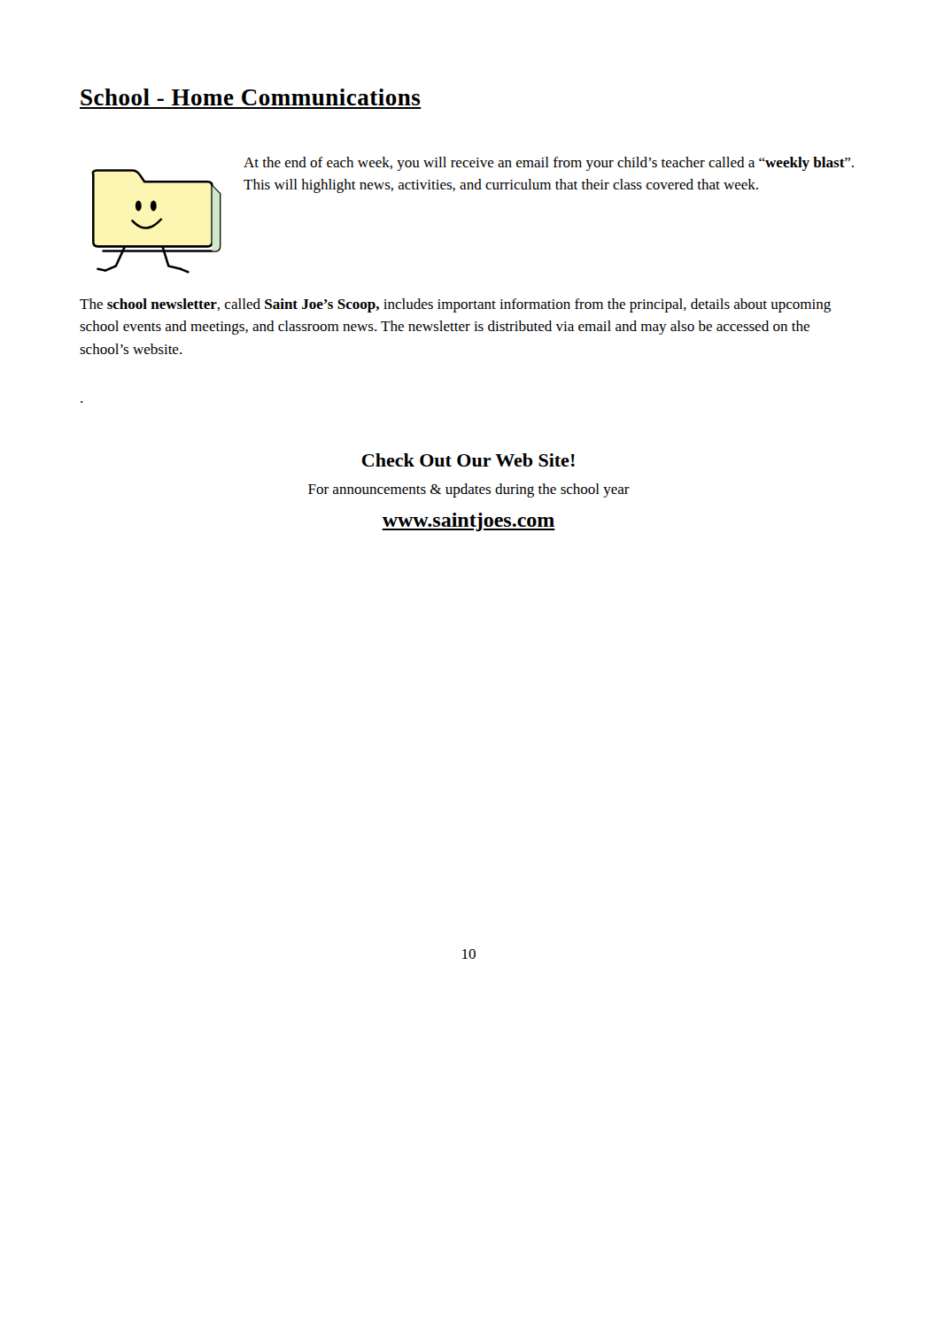School - Home Communications
At the end of each week, you will receive an email from your child’s teacher called a “weekly blast”. This will highlight news, activities, and curriculum that their class covered that week.
The school newsletter, called Saint Joe’s Scoop, includes important information from the principal, details about upcoming school events and meetings, and classroom news. The newsletter is distributed via email and may also be accessed on the school’s website.
.
Check Out Our Web Site!
For announcements & updates during the school year
www.saintjoes.com
10